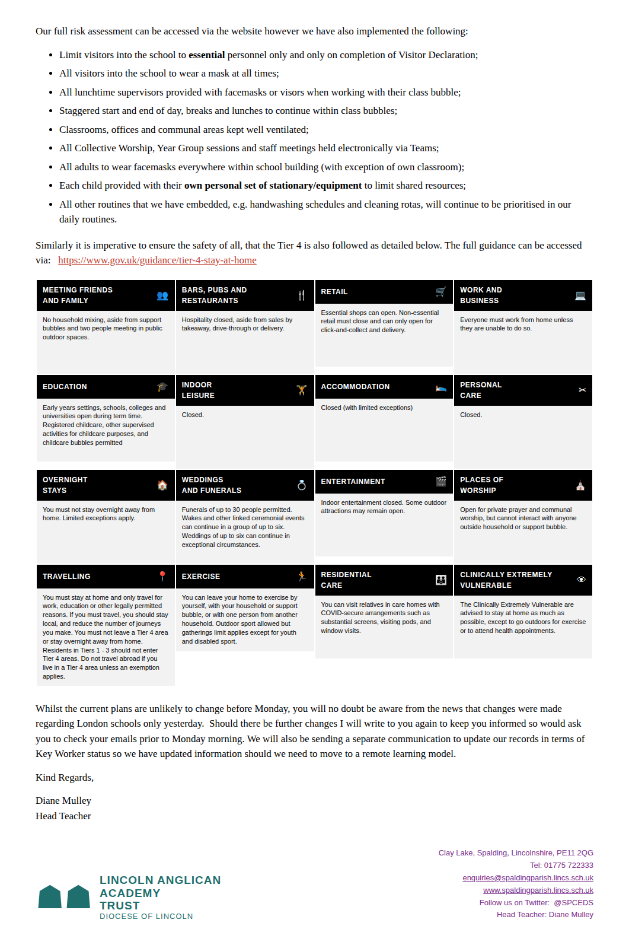Our full risk assessment can be accessed via the website however we have also implemented the following:
Limit visitors into the school to essential personnel only and only on completion of Visitor Declaration;
All visitors into the school to wear a mask at all times;
All lunchtime supervisors provided with facemasks or visors when working with their class bubble;
Staggered start and end of day, breaks and lunches to continue within class bubbles;
Classrooms, offices and communal areas kept well ventilated;
All Collective Worship, Year Group sessions and staff meetings held electronically via Teams;
All adults to wear facemasks everywhere within school building (with exception of own classroom);
Each child provided with their own personal set of stationary/equipment to limit shared resources;
All other routines that we have embedded, e.g. handwashing schedules and cleaning rotas, will continue to be prioritised in our daily routines.
Similarly it is imperative to ensure the safety of all, that the Tier 4 is also followed as detailed below. The full guidance can be accessed via: https://www.gov.uk/guidance/tier-4-stay-at-home
| Meeting friends and family 👥 No household mixing, aside from support bubbles and two people meeting in public outdoor spaces. | Bars, pubs and restaurants 🍴 Hospitality closed, aside from sales by takeaway, drive-through or delivery. | Retail 🛒 Essential shops can open. Non-essential retail must close and can only open for click-and-collect and delivery. | Work and business 💻 Everyone must work from home unless they are unable to do so. |
| Education 🎓 Early years settings, schools, colleges and universities open during term time. Registered childcare, other supervised activities for childcare purposes, and childcare bubbles permitted | Indoor leisure 🏋 Closed. | Accommodation 🛌 Closed (with limited exceptions) | Personal care ✂ Closed. |
| Overnight stays 🏠 You must not stay overnight away from home. Limited exceptions apply. | Weddings and funerals 💍 Funerals of up to 30 people permitted. Wakes and other linked ceremonial events can continue in a group of up to six. Weddings of up to six can continue in exceptional circumstances. | Entertainment 🎬 Indoor entertainment closed. Some outdoor attractions may remain open. | Places of worship ⛪ Open for private prayer and communal worship, but cannot interact with anyone outside household or support bubble. |
| Travelling 📍 You must stay at home and only travel for work, education or other legally permitted reasons. If you must travel, you should stay local, and reduce the number of journeys you make. You must not leave a Tier 4 area or stay overnight away from home. Residents in Tiers 1 - 3 should not enter Tier 4 areas. Do not travel abroad if you live in a Tier 4 area unless an exemption applies. | Exercise 🏃 You can leave your home to exercise by yourself, with your household or support bubble, or with one person from another household. Outdoor sport allowed but gatherings limit applies except for youth and disabled sport. | Residential care 👪 You can visit relatives in care homes with COVID-secure arrangements such as substantial screens, visiting pods, and window visits. | Clinically extremely vulnerable 👁 The Clinically Extremely Vulnerable are advised to stay at home as much as possible, except to go outdoors for exercise or to attend health appointments. |
Whilst the current plans are unlikely to change before Monday, you will no doubt be aware from the news that changes were made regarding London schools only yesterday. Should there be further changes I will write to you again to keep you informed so would ask you to check your emails prior to Monday morning. We will also be sending a separate communication to update our records in terms of Key Worker status so we have updated information should we need to move to a remote learning model.
Kind Regards,
Diane Mulley
Head Teacher
☗☗
LINCOLN ANGLICAN
ACADEMY
TRUST
DIOCESE OF LINCOLN
Clay Lake, Spalding, Lincolnshire, PE11 2QG
Tel: 01775 722333
enquiries@spaldingparish.lincs.sch.uk
www.spaldingparish.lincs.sch.uk
Follow us on Twitter: @SPCEDS
Head Teacher: Diane Mulley